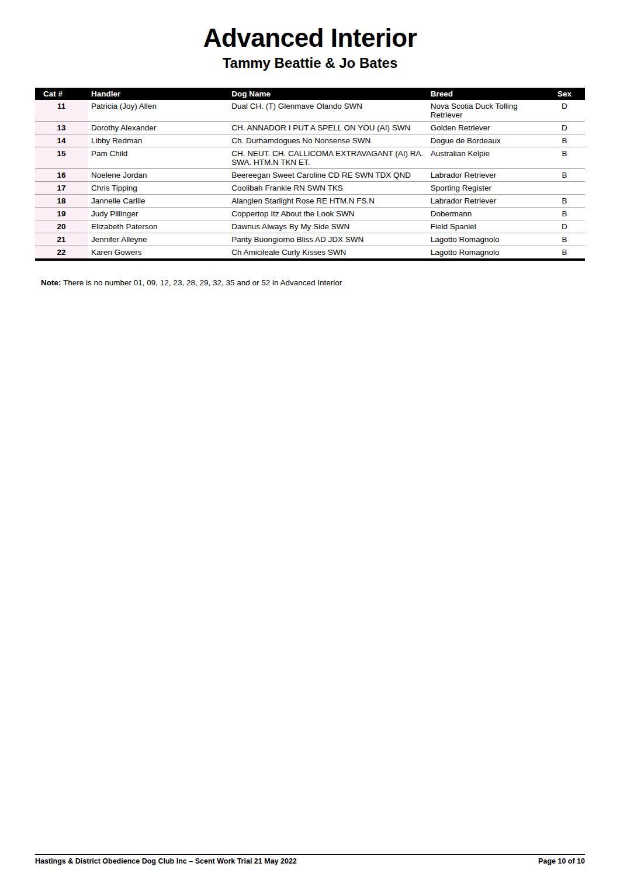Advanced Interior
Tammy Beattie & Jo Bates
| Cat # | Handler | Dog Name | Breed | Sex |
| --- | --- | --- | --- | --- |
| 11 | Patricia (Joy) Allen | Dual CH. (T) Glenmave Olando SWN | Nova Scotia Duck Tolling Retriever | D |
| 13 | Dorothy Alexander | CH. ANNADOR I PUT A SPELL ON YOU (AI) SWN | Golden Retriever | D |
| 14 | Libby Redman | Ch. Durhamdogues No Nonsense SWN | Dogue de Bordeaux | B |
| 15 | Pam Child | CH. NEUT. CH. CALLICOMA EXTRAVAGANT (AI) RA. SWA. HTM.N TKN ET. | Australian Kelpie | B |
| 16 | Noelene Jordan | Beereegan Sweet Caroline CD RE SWN TDX QND | Labrador Retriever | B |
| 17 | Chris Tipping | Coolibah Frankie RN SWN TKS | Sporting Register | |
| 18 | Jannelle Carlile | Alanglen Starlight Rose RE HTM.N FS.N | Labrador Retriever | B |
| 19 | Judy Pillinger | Coppertop Itz About the Look SWN | Dobermann | B |
| 20 | Elizabeth Paterson | Dawnus Always By My Side SWN | Field Spaniel | D |
| 21 | Jennifer Alleyne | Parity Buongiorno Bliss AD JDX SWN | Lagotto Romagnolo | B |
| 22 | Karen Gowers | Ch Amicileale Curly Kisses SWN | Lagotto Romagnolo | B |
Note: There is no number 01, 09, 12, 23, 28, 29, 32, 35 and or 52 in Advanced Interior
Hastings & District Obedience Dog Club Inc – Scent Work Trial 21 May 2022 Page 10 of 10